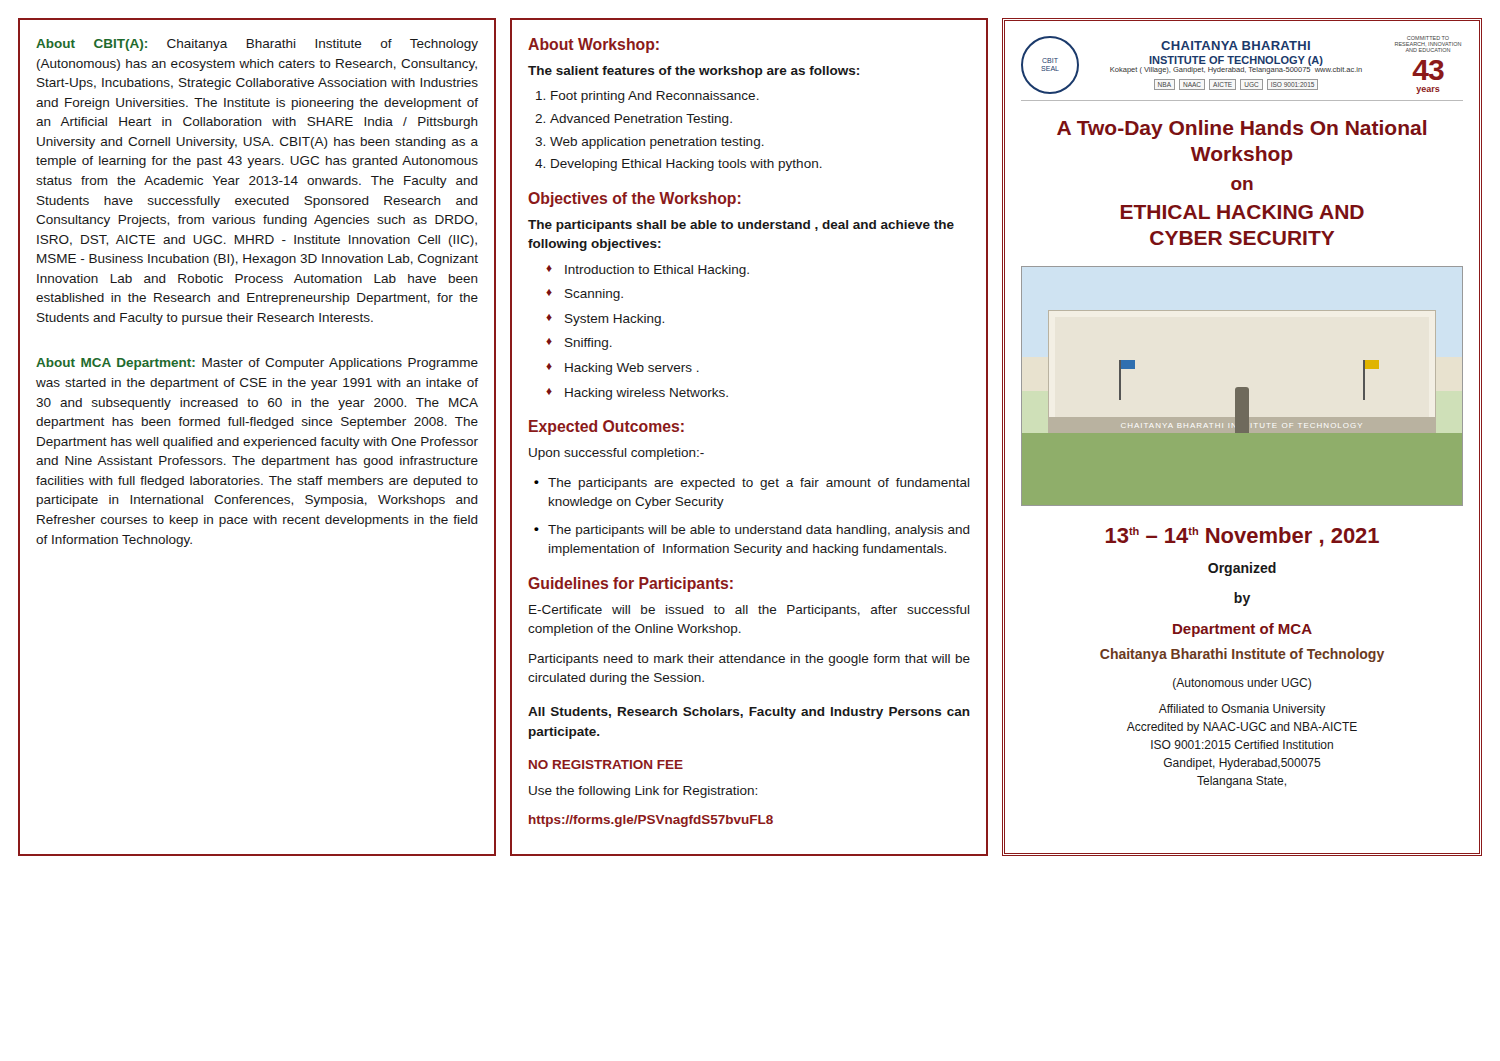About CBIT(A): Chaitanya Bharathi Institute of Technology (Autonomous) has an ecosystem which caters to Research, Consultancy, Start-Ups, Incubations, Strategic Collaborative Association with Industries and Foreign Universities. The Institute is pioneering the development of an Artificial Heart in Collaboration with SHARE India / Pittsburgh University and Cornell University, USA. CBIT(A) has been standing as a temple of learning for the past 43 years. UGC has granted Autonomous status from the Academic Year 2013-14 onwards. The Faculty and Students have successfully executed Sponsored Research and Consultancy Projects, from various funding Agencies such as DRDO, ISRO, DST, AICTE and UGC. MHRD - Institute Innovation Cell (IIC), MSME - Business Incubation (BI), Hexagon 3D Innovation Lab, Cognizant Innovation Lab and Robotic Process Automation Lab have been established in the Research and Entrepreneurship Department, for the Students and Faculty to pursue their Research Interests.
About MCA Department: Master of Computer Applications Programme was started in the department of CSE in the year 1991 with an intake of 30 and subsequently increased to 60 in the year 2000. The MCA department has been formed full-fledged since September 2008. The Department has well qualified and experienced faculty with One Professor and Nine Assistant Professors. The department has good infrastructure facilities with full fledged laboratories. The staff members are deputed to participate in International Conferences, Symposia, Workshops and Refresher courses to keep in pace with recent developments in the field of Information Technology.
About Workshop:
The salient features of the workshop are as follows:
Foot printing And Reconnaissance.
Advanced Penetration Testing.
Web application penetration testing.
Developing Ethical Hacking tools with python.
Objectives of the Workshop:
The participants shall be able to understand , deal and achieve the following objectives:
Introduction to Ethical Hacking.
Scanning.
System Hacking.
Sniffing.
Hacking Web servers .
Hacking wireless Networks.
Expected Outcomes:
Upon successful completion:-
The participants are expected to get a fair amount of fundamental knowledge on Cyber Security
The participants will be able to understand data handling, analysis and implementation of Information Security and hacking fundamentals.
Guidelines for Participants:
E-Certificate will be issued to all the Participants, after successful completion of the Online Workshop.
Participants need to mark their attendance in the google form that will be circulated during the Session.
All Students, Research Scholars, Faculty and Industry Persons can participate.
NO REGISTRATION FEE
Use the following Link for Registration:
https://forms.gle/PSVnagfdS57bvuFL8
CBIT
SEAL
CHAITANYA BHARATHI
INSTITUTE OF TECHNOLOGY (A)
Kokapet ( Village), Gandipet, Hyderabad, Telangana-500075 www.cbit.ac.in
NBA NAAC AICTE UGC ISO 9001:2015
COMMITTED TO RESEARCH, INNOVATION AND EDUCATION
43
years
A Two-Day Online Hands On National
Workshop
on
ETHICAL HACKING AND
CYBER SECURITY
CHAITANYA BHARATHI INSTITUTE OF TECHNOLOGY
13th – 14th November , 2021
Organized
by
Department of MCA
Chaitanya Bharathi Institute of Technology
(Autonomous under UGC)
Affiliated to Osmania University
Accredited by NAAC-UGC and NBA-AICTE
ISO 9001:2015 Certified Institution
Gandipet, Hyderabad,500075
Telangana State,